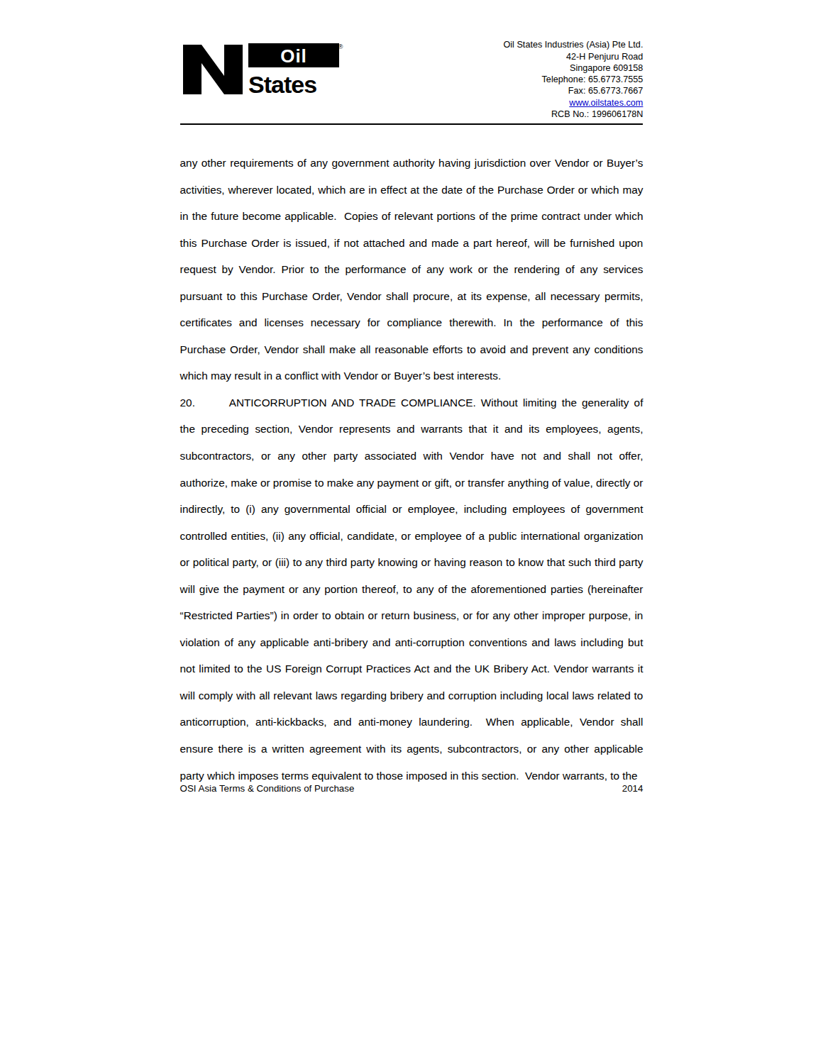Oil ® States
Oil States Industries (Asia) Pte Ltd.
42-H Penjuru Road
Singapore 609158
Telephone: 65.6773.7555
Fax: 65.6773.7667
www.oilstates.com
RCB No.: 199606178N
any other requirements of any government authority having jurisdiction over Vendor or Buyer’s activities, wherever located, which are in effect at the date of the Purchase Order or which may in the future become applicable. Copies of relevant portions of the prime contract under which this Purchase Order is issued, if not attached and made a part hereof, will be furnished upon request by Vendor. Prior to the performance of any work or the rendering of any services pursuant to this Purchase Order, Vendor shall procure, at its expense, all necessary permits, certificates and licenses necessary for compliance therewith. In the performance of this Purchase Order, Vendor shall make all reasonable efforts to avoid and prevent any conditions which may result in a conflict with Vendor or Buyer’s best interests.
20. ANTICORRUPTION AND TRADE COMPLIANCE. Without limiting the generality of the preceding section, Vendor represents and warrants that it and its employees, agents, subcontractors, or any other party associated with Vendor have not and shall not offer, authorize, make or promise to make any payment or gift, or transfer anything of value, directly or indirectly, to (i) any governmental official or employee, including employees of government controlled entities, (ii) any official, candidate, or employee of a public international organization or political party, or (iii) to any third party knowing or having reason to know that such third party will give the payment or any portion thereof, to any of the aforementioned parties (hereinafter “Restricted Parties”) in order to obtain or return business, or for any other improper purpose, in violation of any applicable anti-bribery and anti-corruption conventions and laws including but not limited to the US Foreign Corrupt Practices Act and the UK Bribery Act. Vendor warrants it will comply with all relevant laws regarding bribery and corruption including local laws related to anticorruption, anti-kickbacks, and anti-money laundering. When applicable, Vendor shall ensure there is a written agreement with its agents, subcontractors, or any other applicable party which imposes terms equivalent to those imposed in this section. Vendor warrants, to the
OSI Asia Terms & Conditions of Purchase 2014